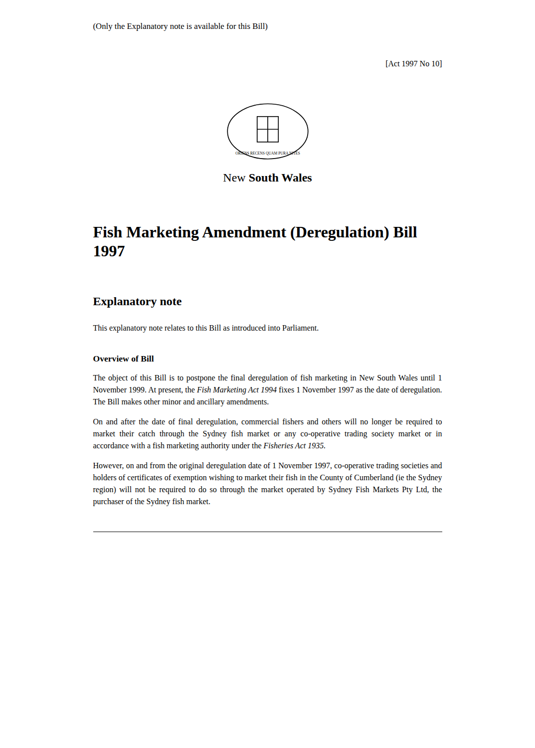(Only the Explanatory note is available for this Bill)
[Act 1997 No 10]
New South Wales
Fish Marketing Amendment (Deregulation) Bill 1997
Explanatory note
This explanatory note relates to this Bill as introduced into Parliament.
Overview of Bill
The object of this Bill is to postpone the final deregulation of fish marketing in New South Wales until 1 November 1999. At present, the Fish Marketing Act 1994 fixes 1 November 1997 as the date of deregulation. The Bill makes other minor and ancillary amendments.
On and after the date of final deregulation, commercial fishers and others will no longer be required to market their catch through the Sydney fish market or any co-operative trading society market or in accordance with a fish marketing authority under the Fisheries Act 1935.
However, on and from the original deregulation date of 1 November 1997, co-operative trading societies and holders of certificates of exemption wishing to market their fish in the County of Cumberland (ie the Sydney region) will not be required to do so through the market operated by Sydney Fish Markets Pty Ltd, the purchaser of the Sydney fish market.